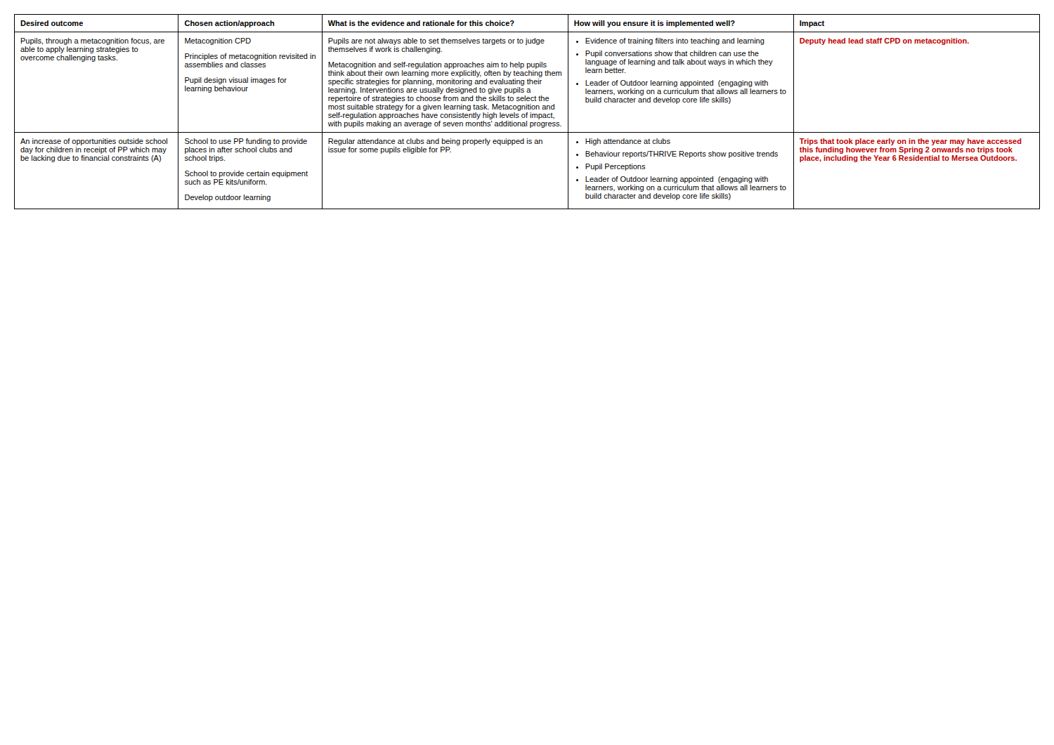| Desired outcome | Chosen action/approach | What is the evidence and rationale for this choice? | How will you ensure it is implemented well? | Impact |
| --- | --- | --- | --- | --- |
| Pupils, through a metacognition focus, are able to apply learning strategies to overcome challenging tasks. | Metacognition CPD Principles of metacognition revisited in assemblies and classes Pupil design visual images for learning behaviour | Pupils are not always able to set themselves targets or to judge themselves if work is challenging. Metacognition and self-regulation approaches aim to help pupils think about their own learning more explicitly, often by teaching them specific strategies for planning, monitoring and evaluating their learning. Interventions are usually designed to give pupils a repertoire of strategies to choose from and the skills to select the most suitable strategy for a given learning task. Metacognition and self-regulation approaches have consistently high levels of impact, with pupils making an average of seven months' additional progress. | Evidence of training filters into teaching and learning Pupil conversations show that children can use the language of learning and talk about ways in which they learn better. Leader of Outdoor learning appointed (engaging with learners, working on a curriculum that allows all learners to build character and develop core life skills) | Deputy head lead staff CPD on metacognition. |
| An increase of opportunities outside school day for children in receipt of PP which may be lacking due to financial constraints (A) | School to use PP funding to provide places in after school clubs and school trips. School to provide certain equipment such as PE kits/uniform. Develop outdoor learning | Regular attendance at clubs and being properly equipped is an issue for some pupils eligible for PP. | High attendance at clubs Behaviour reports/THRIVE Reports show positive trends Pupil Perceptions Leader of Outdoor learning appointed (engaging with learners, working on a curriculum that allows all learners to build character and develop core life skills) | Trips that took place early on in the year may have accessed this funding however from Spring 2 onwards no trips took place, including the Year 6 Residential to Mersea Outdoors. |